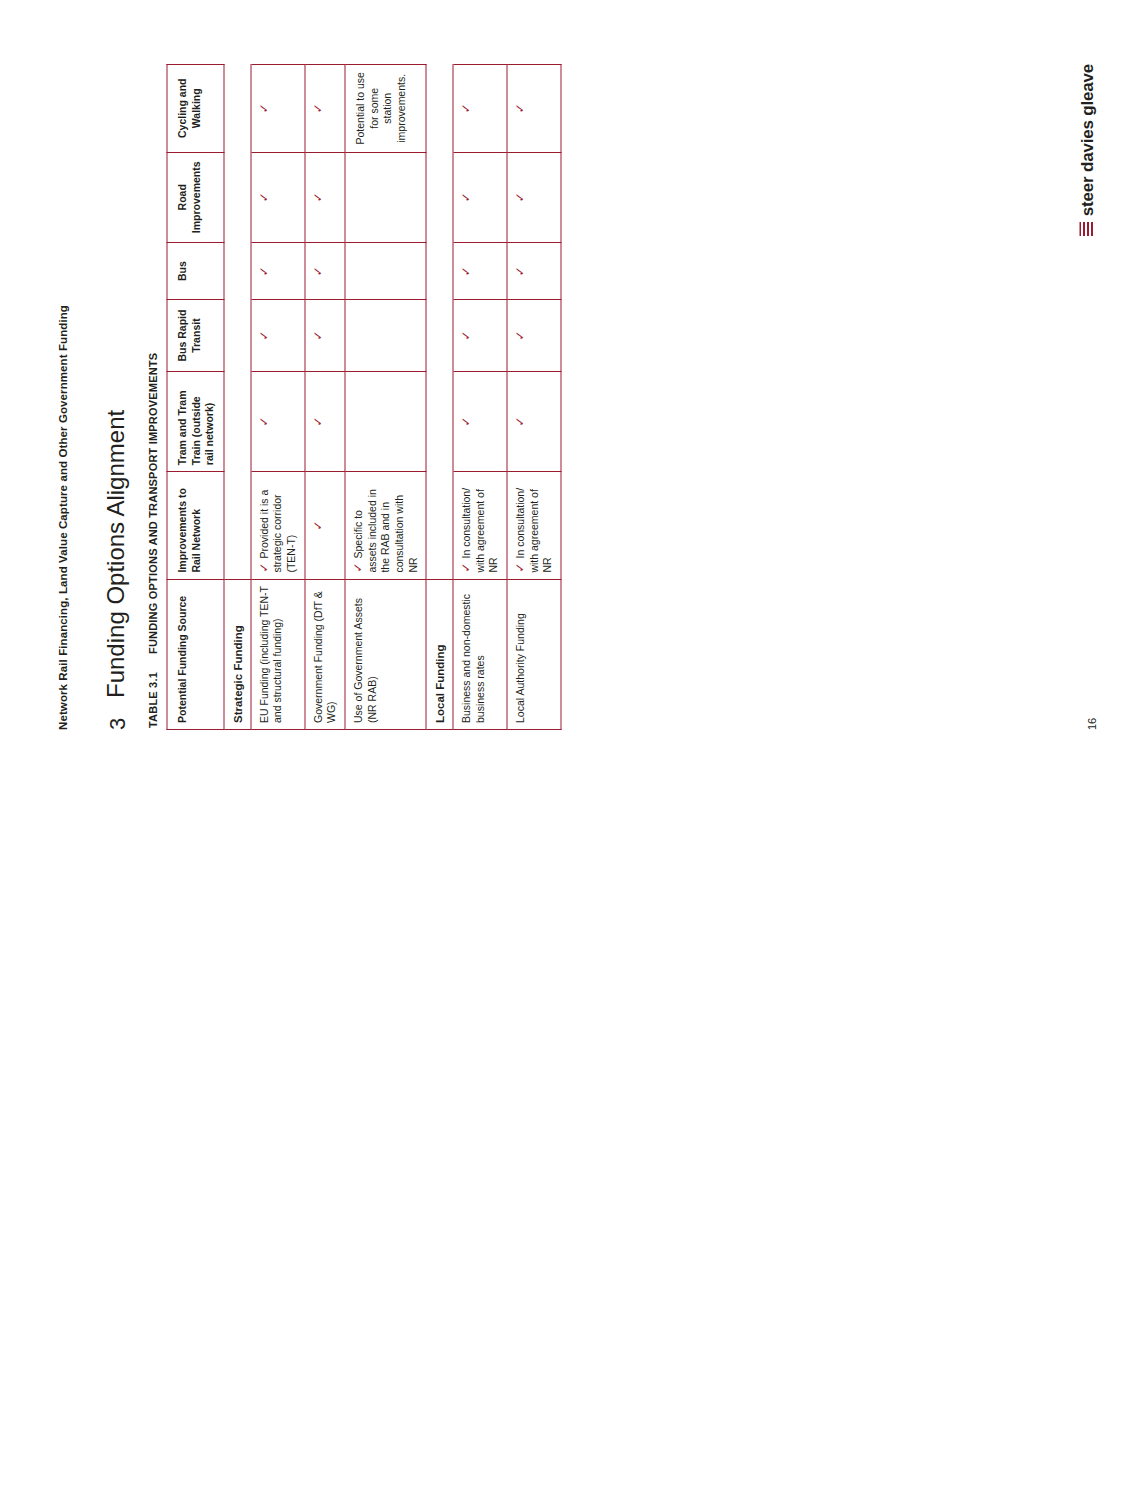Network Rail Financing, Land Value Capture and Other Government Funding
3
Funding Options Alignment
TABLE 3.1 FUNDING OPTIONS AND TRANSPORT IMPROVEMENTS
| Potential Funding Source | Improvements to Rail Network | Tram and Tram Train (outside rail network) | Bus Rapid Transit | Bus | Road Improvements | Cycling and Walking |
| --- | --- | --- | --- | --- | --- | --- |
| Strategic Funding | | | | | | |
| EU Funding (including TEN-T and structural funding) | ✓ Provided it is a strategic corridor (TEN-T) | ✓ | ✓ | ✓ | ✓ | ✓ |
| Government Funding (DfT & WG) | ✓ | ✓ | ✓ | ✓ | ✓ | ✓ |
| Use of Government Assets (NR RAB) | ✓ Specific to assets included in the RAB and in consultation with NR | | | | | Potential to use for some station improvements. |
| Local Funding | | | | | | |
| Business and non-domestic business rates | ✓ In consultation/ with agreement of NR | ✓ | ✓ | ✓ | ✓ | ✓ |
| Local Authority Funding | ✓ In consultation/ with agreement of NR | ✓ | ✓ | ✓ | ✓ | ✓ |
16
steer davies gleave